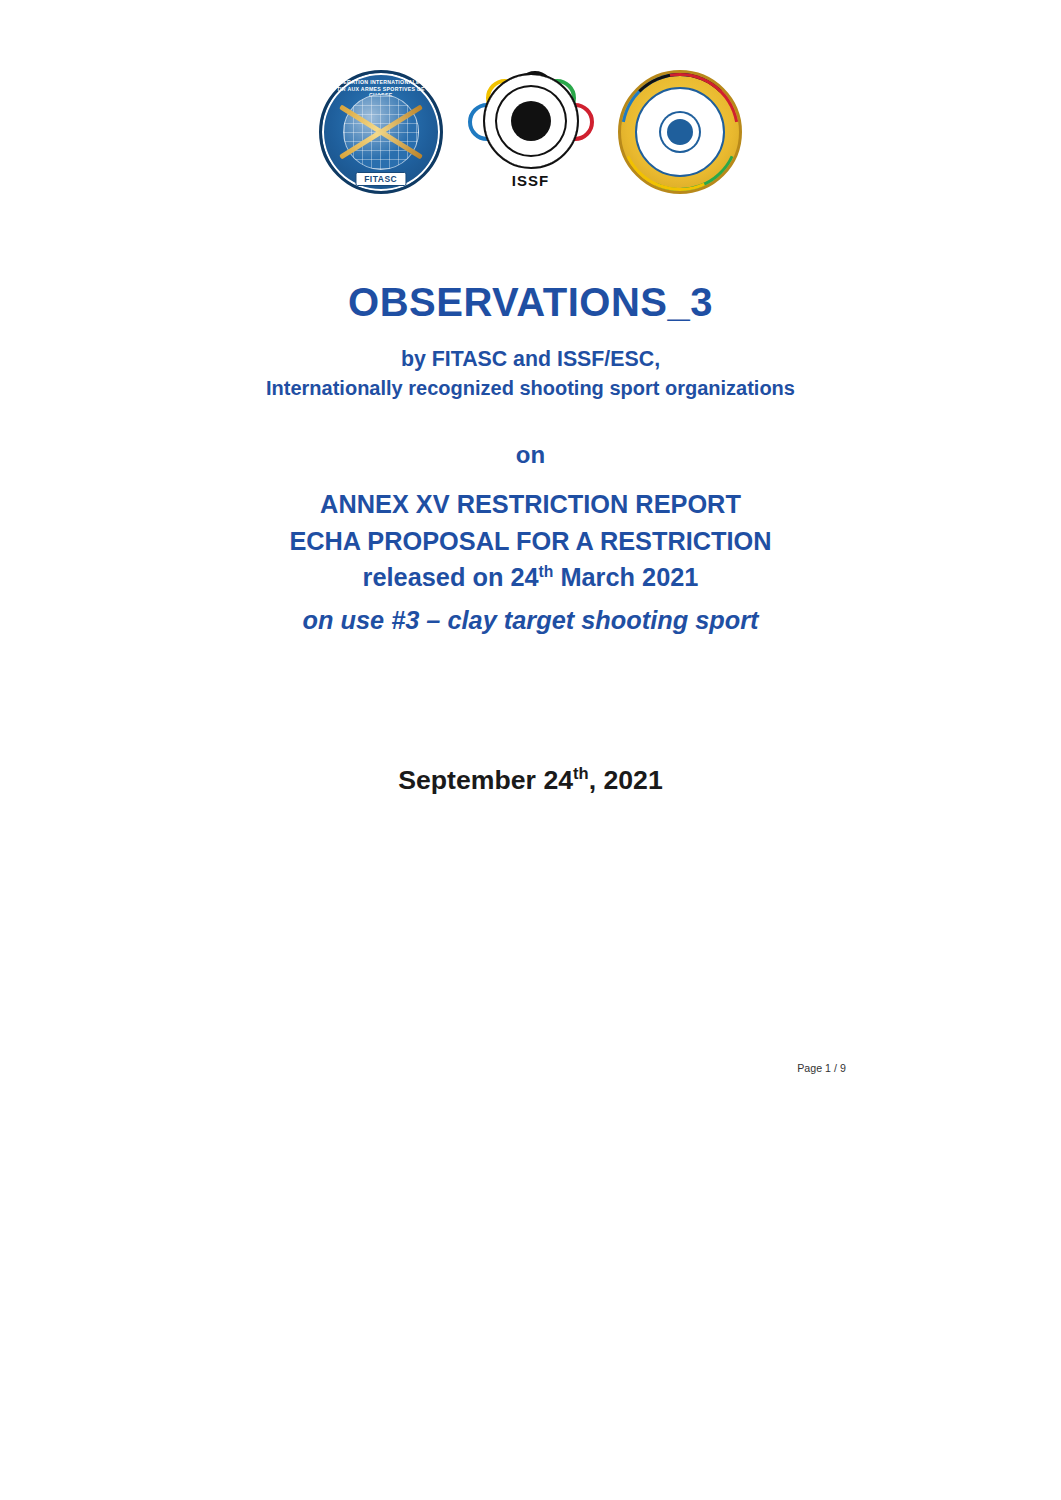FÉDÉRATION INTERNATIONALE DE TIR AUX ARMES SPORTIVES DE CHASSE
FITASC
ISSF
CONFÉDÉRATION
EUROPEAN SHOOTING
OBSERVATIONS_3
by FITASC and ISSF/ESC,
Internationally recognized shooting sport organizations
on
ANNEX XV RESTRICTION REPORT
ECHA PROPOSAL FOR A RESTRICTION
released on 24th March 2021
on use #3 – clay target shooting sport
September 24th, 2021
Page 1 / 9